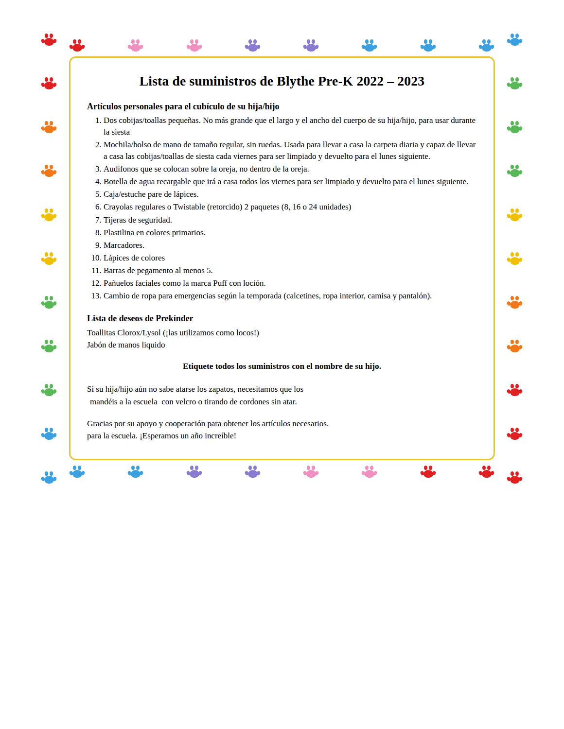Lista de suministros de Blythe Pre-K 2022 – 2023
Artículos personales para el cubículo de su hija/hijo
Dos cobijas/toallas pequeñas. No más grande que el largo y el ancho del cuerpo de su hija/hijo, para usar durante la siesta
Mochila/bolso de mano de tamaño regular, sin ruedas. Usada para llevar a casa la carpeta diaria y capaz de llevar a casa las cobijas/toallas de siesta cada viernes para ser limpiado y devuelto para el lunes siguiente.
Audífonos que se colocan sobre la oreja, no dentro de la oreja.
Botella de agua recargable que irá a casa todos los viernes para ser limpiado y devuelto para el lunes siguiente.
Caja/estuche pare de lápices.
Crayolas regulares o Twistable (retorcido) 2 paquetes (8, 16 o 24 unidades)
Tijeras de seguridad.
Plastilina en colores primarios.
Marcadores.
Lápices de colores
Barras de pegamento al menos 5.
Pañuelos faciales como la marca Puff con loción.
Cambio de ropa para emergencias según la temporada (calcetines, ropa interior, camisa y pantalón).
Lista de deseos de Prekínder
Toallitas Clorox/Lysol (¡las utilizamos como locos!)
Jabón de manos liquido
Etiquete todos los suministros con el nombre de su hijo.
Si su hija/hijo aún no sabe atarse los zapatos, necesitamos que los
mandéis a la escuela con velcro o tirando de cordones sin atar.
Gracias por su apoyo y cooperación para obtener los artículos necesarios.
para la escuela. ¡Esperamos un año increíble!